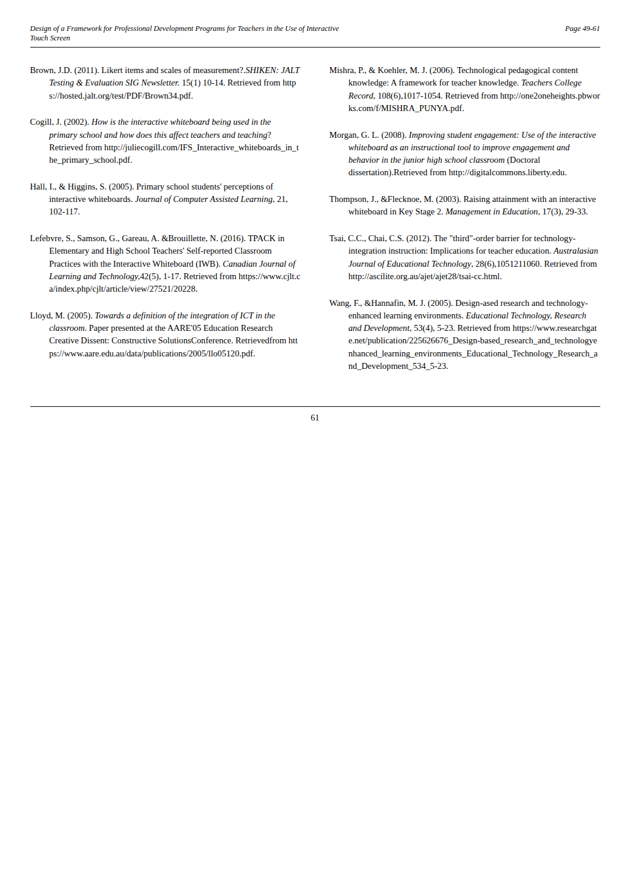Design of a Framework for Professional Development Programs for Teachers in the Use of Interactive Touch Screen
Page 49-61
Brown, J.D. (2011). Likert items and scales of measurement?.SHIKEN: JALT Testing & Evaluation SIG Newsletter. 15(1) 10-14. Retrieved from https://hosted.jalt.org/test/PDF/Brown34.pdf.
Cogill, J. (2002). How is the interactive whiteboard being used in the primary school and how does this affect teachers and teaching? Retrieved from http://juliecogill.com/IFS_Interactive_whiteboards_in_the_primary_school.pdf.
Hall, I., & Higgins, S. (2005). Primary school students' perceptions of interactive whiteboards. Journal of Computer Assisted Learning, 21, 102-117.
Lefebvre, S., Samson, G., Gareau, A. &Brouillette, N. (2016). TPACK in Elementary and High School Teachers' Self-reported Classroom Practices with the Interactive Whiteboard (IWB). Canadian Journal of Learning and Technology,42(5), 1-17. Retrieved from https://www.cjlt.ca/index.php/cjlt/article/view/27521/20228.
Lloyd, M. (2005). Towards a definition of the integration of ICT in the classroom. Paper presented at the AARE'05 Education Research Creative Dissent: Constructive SolutionsConference. Retrievedfrom https://www.aare.edu.au/data/publications/2005/llo05120.pdf.
Mishra, P., & Koehler, M. J. (2006). Technological pedagogical content knowledge: A framework for teacher knowledge. Teachers College Record, 108(6),1017-1054. Retrieved from http://one2oneheights.pbworks.com/f/MISHRA_PUNYA.pdf.
Morgan, G. L. (2008). Improving student engagement: Use of the interactive whiteboard as an instructional tool to improve engagement and behavior in the junior high school classroom (Doctoral dissertation).Retrieved from http://digitalcommons.liberty.edu.
Thompson, J., &Flecknoe, M. (2003). Raising attainment with an interactive whiteboard in Key Stage 2. Management in Education, 17(3), 29-33.
Tsai, C.C., Chai, C.S. (2012). The "third"-order barrier for technology-integration instruction: Implications for teacher education. Australasian Journal of Educational Technology, 28(6),1051211060. Retrieved from http://ascilite.org.au/ajet/ajet28/tsai-cc.html.
Wang, F., &Hannafin, M. J. (2005). Design-ased research and technology-enhanced learning environments. Educational Technology, Research and Development, 53(4), 5-23. Retrieved from https://www.researchgate.net/publication/225626676_Design-based_research_and_technologyenhanced_learning_environments_Educational_Technology_Research_and_Development_534_5-23.
61